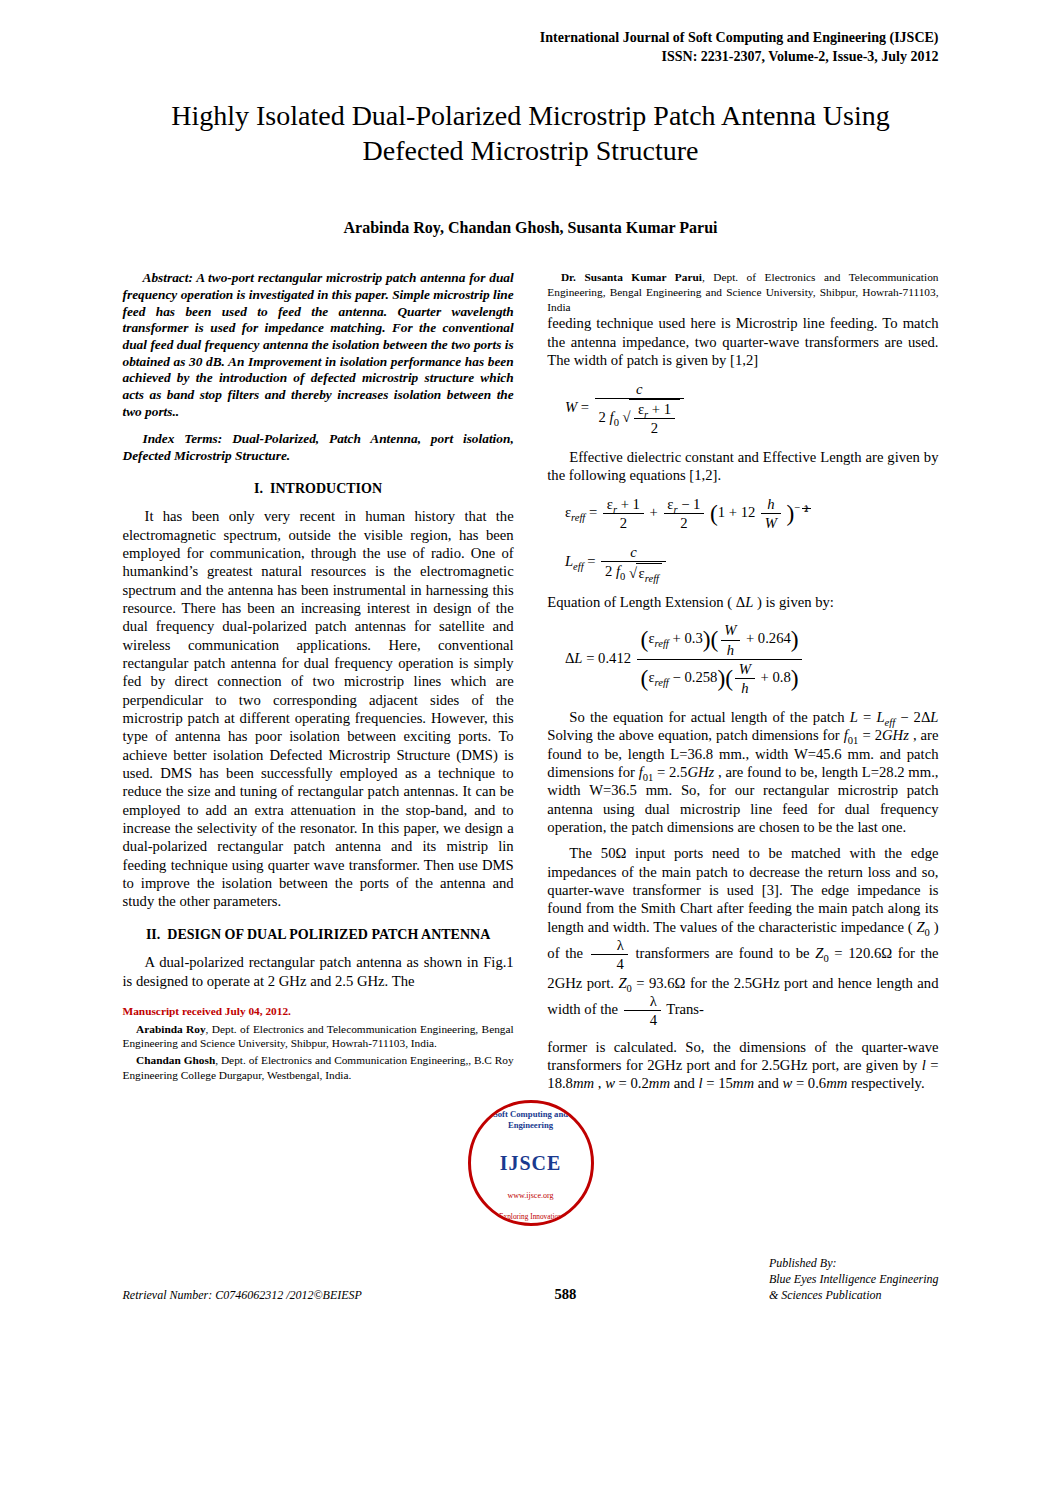International Journal of Soft Computing and Engineering (IJSCE)
ISSN: 2231-2307, Volume-2, Issue-3, July 2012
Highly Isolated Dual-Polarized Microstrip Patch Antenna Using Defected Microstrip Structure
Arabinda Roy, Chandan Ghosh, Susanta Kumar Parui
Abstract: A two-port rectangular microstrip patch antenna for dual frequency operation is investigated in this paper. Simple microstrip line feed has been used to feed the antenna. Quarter wavelength transformer is used for impedance matching. For the conventional dual feed dual frequency antenna the isolation between the two ports is obtained as 30 dB. An Improvement in isolation performance has been achieved by the introduction of defected microstrip structure which acts as band stop filters and thereby increases isolation between the two ports..
Index Terms: Dual-Polarized, Patch Antenna, port isolation, Defected Microstrip Structure.
I. INTRODUCTION
It has been only very recent in human history that the electromagnetic spectrum, outside the visible region, has been employed for communication, through the use of radio. One of humankind’s greatest natural resources is the electromagnetic spectrum and the antenna has been instrumental in harnessing this resource. There has been an increasing interest in design of the dual frequency dual-polarized patch antennas for satellite and wireless communication applications. Here, conventional rectangular patch antenna for dual frequency operation is simply fed by direct connection of two microstrip lines which are perpendicular to two corresponding adjacent sides of the microstrip patch at different operating frequencies. However, this type of antenna has poor isolation between exciting ports. To achieve better isolation Defected Microstrip Structure (DMS) is used. DMS has been successfully employed as a technique to reduce the size and tuning of rectangular patch antennas. It can be employed to add an extra attenuation in the stop-band, and to increase the selectivity of the resonator. In this paper, we design a dual-polarized rectangular patch antenna and its mistrip lin feeding technique using quarter wave transformer. Then use DMS to improve the isolation between the ports of the antenna and study the other parameters.
II. DESIGN OF DUAL POLIRIZED PATCH ANTENNA
A dual-polarized rectangular patch antenna as shown in Fig.1 is designed to operate at 2 GHz and 2.5 GHz. The
Manuscript received July 04, 2012.
Arabinda Roy, Dept. of Electronics and Telecommunication Engineering, Bengal Engineering and Science University, Shibpur, Howrah-711103, India.
Chandan Ghosh, Dept. of Electronics and Communication Engineering,, B.C Roy Engineering College Durgapur, Westbengal, India.
Dr. Susanta Kumar Parui, Dept. of Electronics and Telecommunication Engineering, Bengal Engineering and Science University, Shibpur, Howrah-711103, India
feeding technique used here is Microstrip line feeding. To match the antenna impedance, two quarter-wave transformers are used. The width of patch is given by [1,2]
W = c 2 f0 √ εr + 1 2
Effective dielectric constant and Effective Length are given by the following equations [1,2].
εreff = εr + 1 2 + εr − 1 2 (1 + 12 h W )−12
Leff = c 2 f0 √εreff
Equation of Length Extension ( ΔL ) is given by:
ΔL = 0.412 (εreff + 0.3)(Wh + 0.264) (εreff − 0.258)(Wh + 0.8)
So the equation for actual length of the patch L = Leff − 2ΔL Solving the above equation, patch dimensions for f01 = 2GHz , are found to be, length L=36.8 mm., width W=45.6 mm. and patch dimensions for f01 = 2.5GHz , are found to be, length L=28.2 mm., width W=36.5 mm. So, for our rectangular microstrip patch antenna using dual microstrip line feed for dual frequency operation, the patch dimensions are chosen to be the last one.
The 50Ω input ports need to be matched with the edge impedances of the main patch to decrease the return loss and so, quarter-wave transformer is used [3]. The edge impedance is found from the Smith Chart after feeding the main patch along its length and width. The values of the characteristic impedance ( Z0 ) of the λ 4 transformers are found to be Z0 = 120.6Ω for the 2GHz port. Z0 = 93.6Ω for the 2.5GHz port and hence length and width of the λ 4 Trans-
former is calculated. So, the dimensions of the quarter-wave transformers for 2GHz port and for 2.5GHz port, are given by l = 18.8mm , w = 0.2mm and l = 15mm and w = 0.6mm respectively.
Soft Computing and Engineering
IJSCE
www.ijsce.org
Exploring Innovation
Retrieval Number: C0746062312 /2012©BEIESP
588
Published By:
Blue Eyes Intelligence Engineering
& Sciences Publication